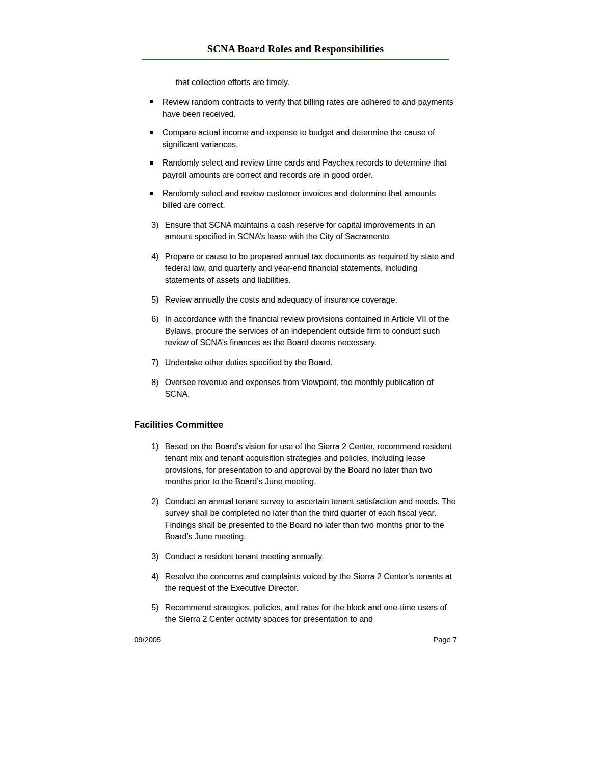SCNA Board Roles and Responsibilities
that collection efforts are timely.
Review random contracts to verify that billing rates are adhered to and payments have been received.
Compare actual income and expense to budget and determine the cause of significant variances.
Randomly select and review time cards and Paychex records to determine that payroll amounts are correct and records are in good order.
Randomly select and review customer invoices and determine that amounts billed are correct.
Ensure that SCNA maintains a cash reserve for capital improvements in an amount specified in SCNA’s lease with the City of Sacramento.
Prepare or cause to be prepared annual tax documents as required by state and federal law, and quarterly and year-end financial statements, including statements of assets and liabilities.
Review annually the costs and adequacy of insurance coverage.
In accordance with the financial review provisions contained in Article VII of the Bylaws, procure the services of an independent outside firm to conduct such review of SCNA’s finances as the Board deems necessary.
Undertake other duties specified by the Board.
Oversee revenue and expenses from Viewpoint, the monthly publication of SCNA.
Facilities Committee
Based on the Board’s vision for use of the Sierra 2 Center, recommend resident tenant mix and tenant acquisition strategies and policies, including lease provisions, for presentation to and approval by the Board no later than two months prior to the Board’s June meeting.
Conduct an annual tenant survey to ascertain tenant satisfaction and needs. The survey shall be completed no later than the third quarter of each fiscal year. Findings shall be presented to the Board no later than two months prior to the Board’s June meeting.
Conduct a resident tenant meeting annually.
Resolve the concerns and complaints voiced by the Sierra 2 Center's tenants at the request of the Executive Director.
Recommend strategies, policies, and rates for the block and one-time users of the Sierra 2 Center activity spaces for presentation to and
09/2005 Page 7